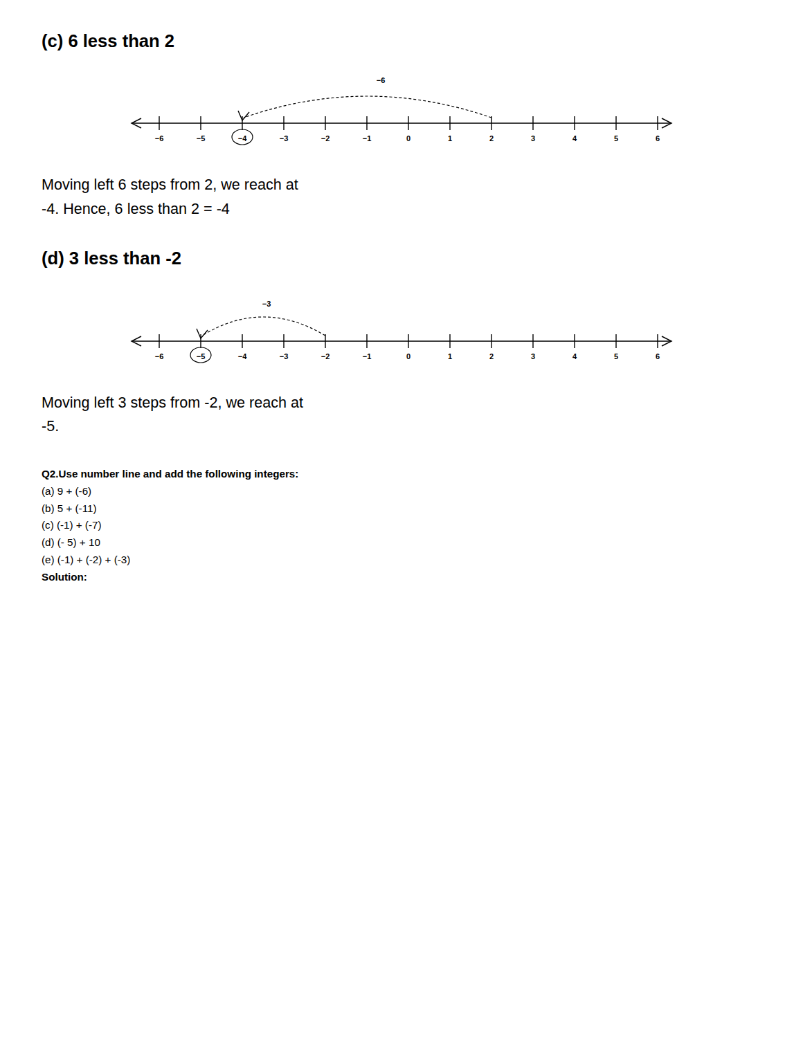(c) 6 less than 2
−6 −5 −4 −3 −2 −1 0 1 2 3 4 5 6 −6
Moving left 6 steps from 2, we reach at
-4. Hence, 6 less than 2 = -4
(d) 3 less than -2
−6 −5 −4 −3 −2 −1 0 1 2 3 4 5 6 −3
Moving left 3 steps from -2, we reach at
-5.
Q2.Use number line and add the following integers:
(a) 9 + (-6)
(b) 5 + (-11)
(c) (-1) + (-7)
(d) (- 5) + 10
(e) (-1) + (-2) + (-3)
Solution: